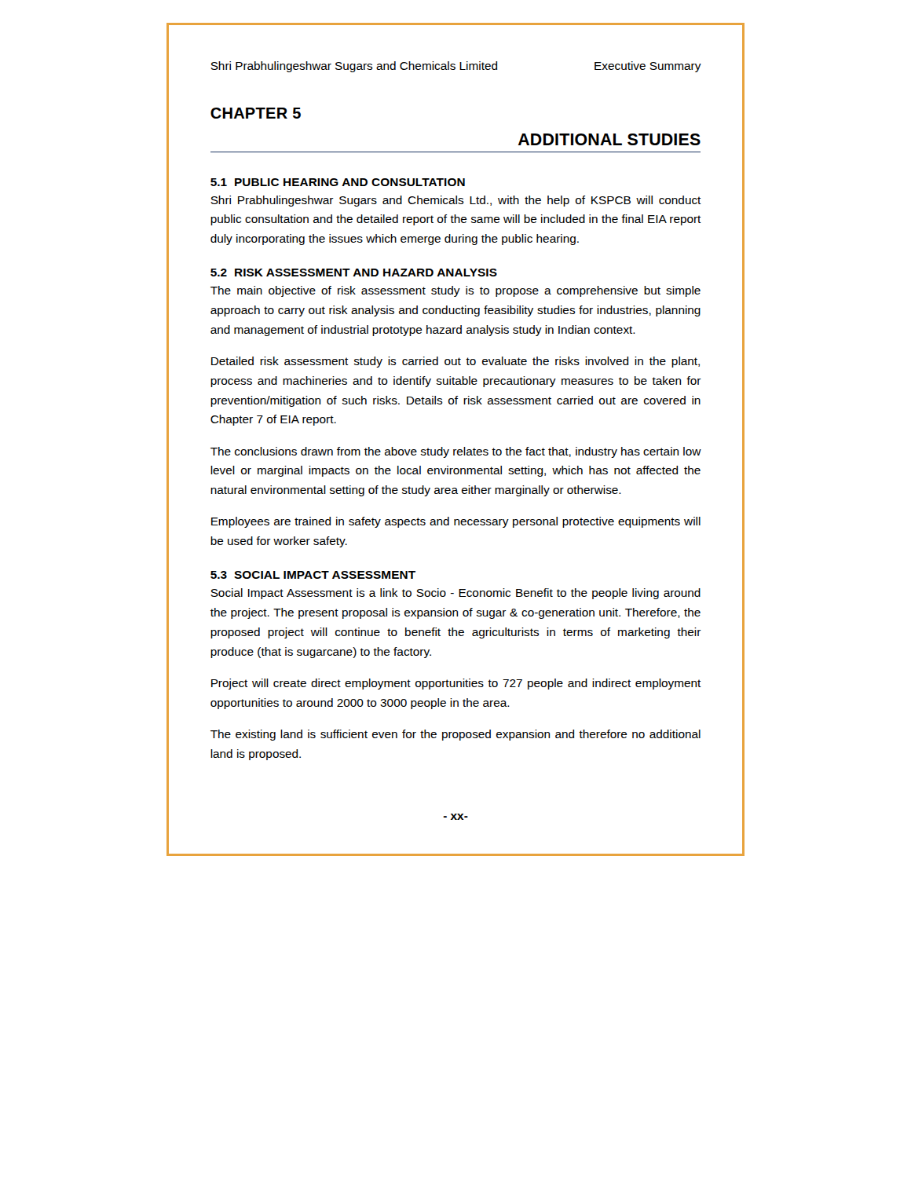Shri Prabhulingeshwar Sugars and Chemicals Limited
Executive Summary
CHAPTER 5
ADDITIONAL STUDIES
5.1 PUBLIC HEARING AND CONSULTATION
Shri Prabhulingeshwar Sugars and Chemicals Ltd., with the help of KSPCB will conduct public consultation and the detailed report of the same will be included in the final EIA report duly incorporating the issues which emerge during the public hearing.
5.2 RISK ASSESSMENT AND HAZARD ANALYSIS
The main objective of risk assessment study is to propose a comprehensive but simple approach to carry out risk analysis and conducting feasibility studies for industries, planning and management of industrial prototype hazard analysis study in Indian context.
Detailed risk assessment study is carried out to evaluate the risks involved in the plant, process and machineries and to identify suitable precautionary measures to be taken for prevention/mitigation of such risks. Details of risk assessment carried out are covered in Chapter 7 of EIA report.
The conclusions drawn from the above study relates to the fact that, industry has certain low level or marginal impacts on the local environmental setting, which has not affected the natural environmental setting of the study area either marginally or otherwise.
Employees are trained in safety aspects and necessary personal protective equipments will be used for worker safety.
5.3 SOCIAL IMPACT ASSESSMENT
Social Impact Assessment is a link to Socio - Economic Benefit to the people living around the project. The present proposal is expansion of sugar & co-generation unit. Therefore, the proposed project will continue to benefit the agriculturists in terms of marketing their produce (that is sugarcane) to the factory.
Project will create direct employment opportunities to 727 people and indirect employment opportunities to around 2000 to 3000 people in the area.
The existing land is sufficient even for the proposed expansion and therefore no additional land is proposed.
- xx-